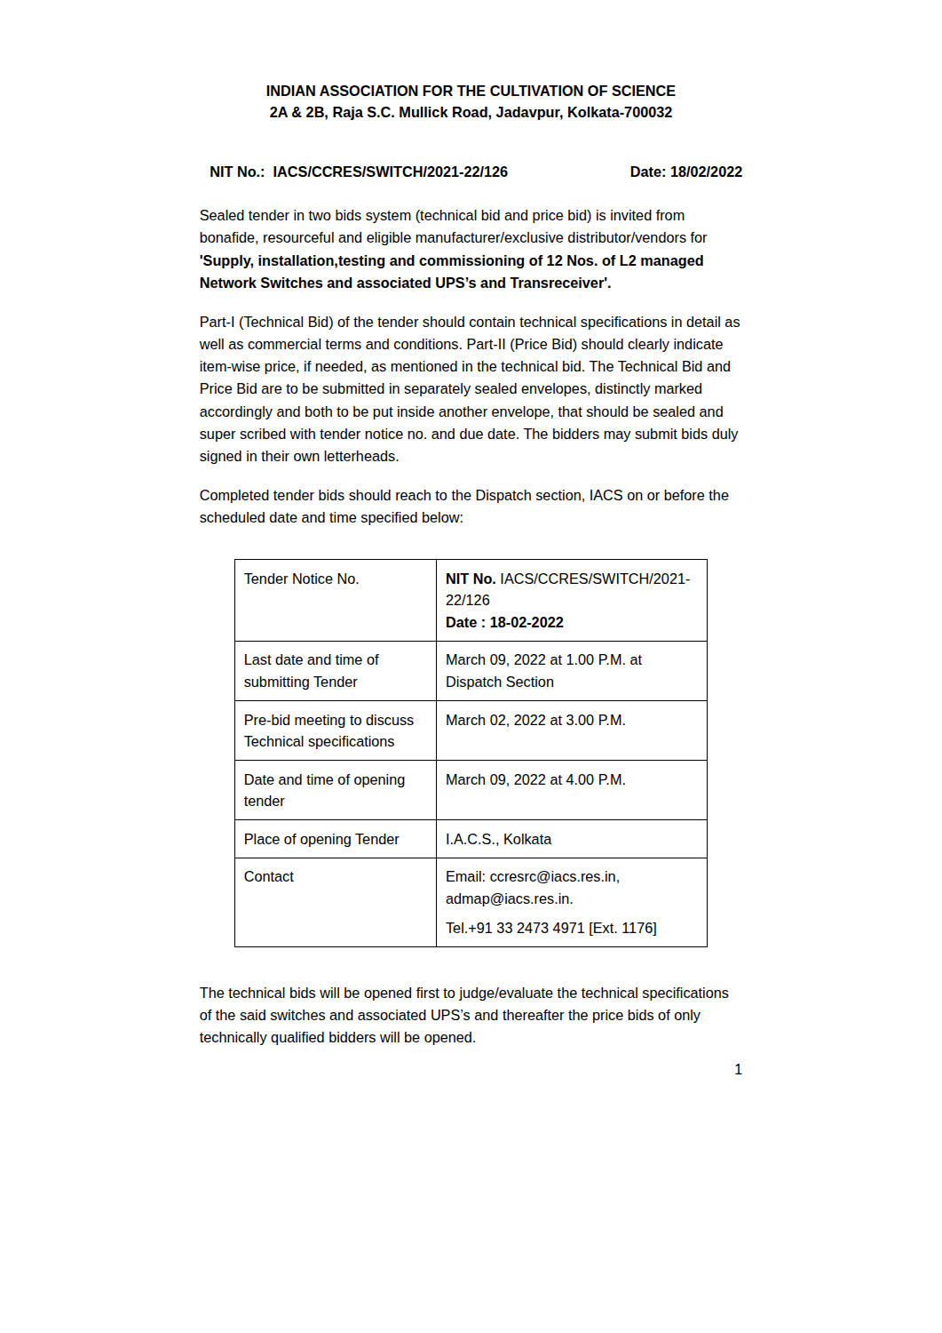INDIAN ASSOCIATION FOR THE CULTIVATION OF SCIENCE
2A & 2B, Raja S.C. Mullick Road, Jadavpur, Kolkata-700032
NIT No.: IACS/CCRES/SWITCH/2021-22/126 Date: 18/02/2022
Sealed tender in two bids system (technical bid and price bid) is invited from bonafide, resourceful and eligible manufacturer/exclusive distributor/vendors for 'Supply, installation,testing and commissioning of 12 Nos. of L2 managed Network Switches and associated UPS’s and Transreceiver'.
Part-I (Technical Bid) of the tender should contain technical specifications in detail as well as commercial terms and conditions. Part-II (Price Bid) should clearly indicate item-wise price, if needed, as mentioned in the technical bid. The Technical Bid and Price Bid are to be submitted in separately sealed envelopes, distinctly marked accordingly and both to be put inside another envelope, that should be sealed and super scribed with tender notice no. and due date. The bidders may submit bids duly signed in their own letterheads.
Completed tender bids should reach to the Dispatch section, IACS on or before the scheduled date and time specified below:
| Tender Notice No. | NIT No. IACS/CCRES/SWITCH/2021-22/126 Date : 18-02-2022 |
| Last date and time of submitting Tender | March 09, 2022 at 1.00 P.M. at Dispatch Section |
| Pre-bid meeting to discuss Technical specifications | March 02, 2022 at 3.00 P.M. |
| Date and time of opening tender | March 09, 2022 at 4.00 P.M. |
| Place of opening Tender | I.A.C.S., Kolkata |
| Contact | Email: ccresrc@iacs.res.in, admap@iacs.res.in. Tel.+91 33 2473 4971 [Ext. 1176] |
The technical bids will be opened first to judge/evaluate the technical specifications of the said switches and associated UPS’s and thereafter the price bids of only technically qualified bidders will be opened.
1